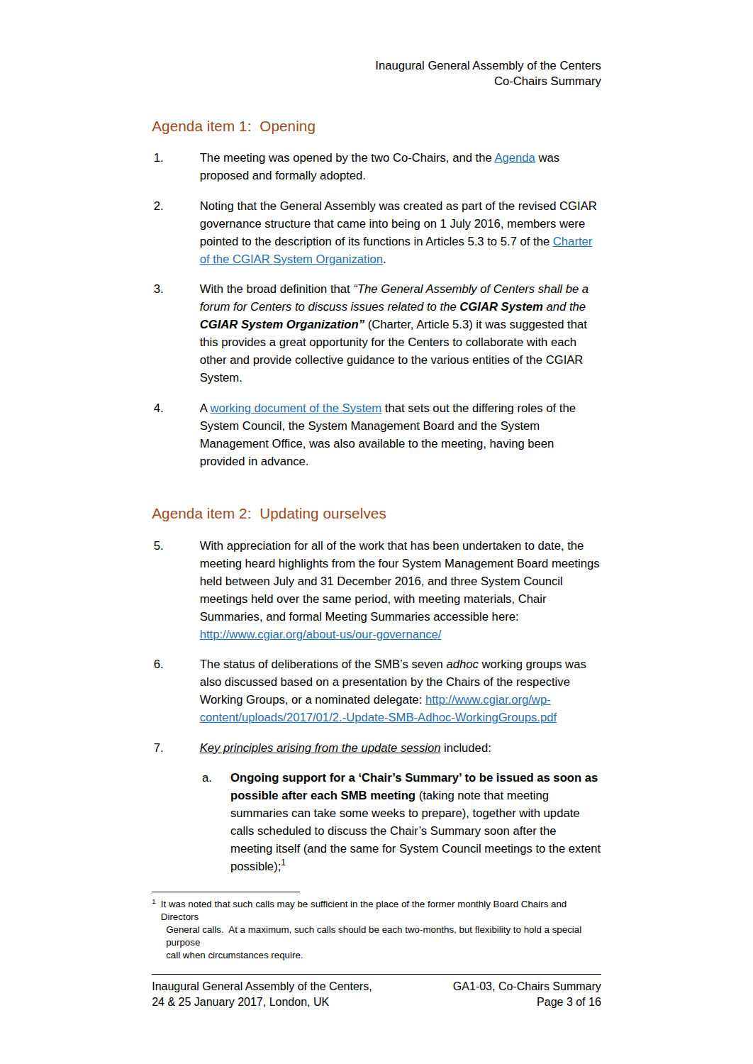Inaugural General Assembly of the Centers
Co-Chairs Summary
Agenda item 1: Opening
1. The meeting was opened by the two Co-Chairs, and the Agenda was proposed and formally adopted.
2. Noting that the General Assembly was created as part of the revised CGIAR governance structure that came into being on 1 July 2016, members were pointed to the description of its functions in Articles 5.3 to 5.7 of the Charter of the CGIAR System Organization.
3. With the broad definition that “The General Assembly of Centers shall be a forum for Centers to discuss issues related to the CGIAR System and the CGIAR System Organization” (Charter, Article 5.3) it was suggested that this provides a great opportunity for the Centers to collaborate with each other and provide collective guidance to the various entities of the CGIAR System.
4. A working document of the System that sets out the differing roles of the System Council, the System Management Board and the System Management Office, was also available to the meeting, having been provided in advance.
Agenda item 2: Updating ourselves
5. With appreciation for all of the work that has been undertaken to date, the meeting heard highlights from the four System Management Board meetings held between July and 31 December 2016, and three System Council meetings held over the same period, with meeting materials, Chair Summaries, and formal Meeting Summaries accessible here: http://www.cgiar.org/about-us/our-governance/
6. The status of deliberations of the SMB’s seven adhoc working groups was also discussed based on a presentation by the Chairs of the respective Working Groups, or a nominated delegate: http://www.cgiar.org/wp-content/uploads/2017/01/2.-Update-SMB-Adhoc-WorkingGroups.pdf
7. Key principles arising from the update session included:
a. Ongoing support for a ‘Chair’s Summary’ to be issued as soon as possible after each SMB meeting (taking note that meeting summaries can take some weeks to prepare), together with update calls scheduled to discuss the Chair’s Summary soon after the meeting itself (and the same for System Council meetings to the extent possible);1
1 It was noted that such calls may be sufficient in the place of the former monthly Board Chairs and Directors General calls. At a maximum, such calls should be each two-months, but flexibility to hold a special purpose call when circumstances require.
Inaugural General Assembly of the Centers, 24 & 25 January 2017, London, UK
GA1-03, Co-Chairs Summary Page 3 of 16